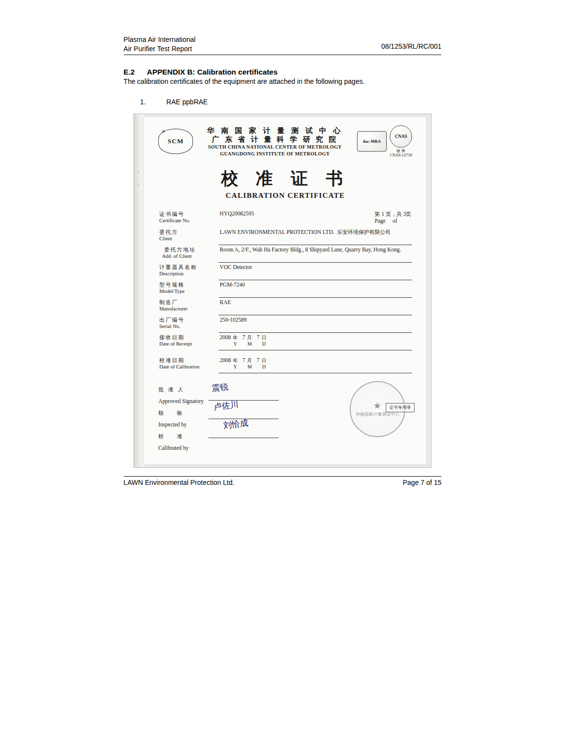Plasma Air International
Air Purifier Test Report
08/1253/RL/RC/001
E.2 APPENDIX B: Calibration certificates
The calibration certificates of the equipment are attached in the following pages.
1. RAE ppbRAE
·
·
SCM
华 南 国 家 计 量 测 试 中 心
广 东 省 计 量 科 学 研 究 院
SOUTH CHINA NATIONAL CENTER OF METROLOGY
GUANGDONG INSTITUTE OF METROLOGY
ilac-MRA
CNAS
校 准
CNAS L0730
校 准 证 书
CALIBRATION CERTIFICATE
| 证书编号 Certificate No. | HYQ20082595 第 1 页，共 3页 Page of |
| 委托方 Client | LAWN ENVIRONMENTAL PROTECTION LTD. 乐安环境保护有限公司 |
| 委托方地址 Add. of Client | Room A, 2/F., Wah Ha Factory Bldg., 8 Shipyard Lane, Quarry Bay, Hong Kong. |
| 计量器具名称 Description | VOC Detector |
| 型号规格 Model/Type | PGM-7240 |
| 制造厂 Manufacturer | RAE |
| 出厂编号 Serial No. | 250-102589 |
| 接收日期 Date of Receipt | 2008 年 Y 7 月 M 7 日 D |
| 校准日期 Date of Calibration | 2008 年 Y 7 月 M 7 日 D |
批 准 人
Approved Signatory
核 验
Inspected by
校 准
Calibrated by
震锐
卢佐川
刘恰成
★
华南国家计量测试中心
证书专用章
本中心地址：中国广州市广园中路松柏东街30号 邮政编码：510405
电话：(8620)86594172 传真：(8620)86590743 E-mail：scm@scm.com.cn
Add: No.30, Songbaidong Street, Guangyuanzhong Road, Guangzhou, P. R. China
Post Code: 510405 Tel: (8620)86594172 Fax: (8620)86590743
H10407 I
LAWN Environmental Protection Ltd.
Page 7 of 15